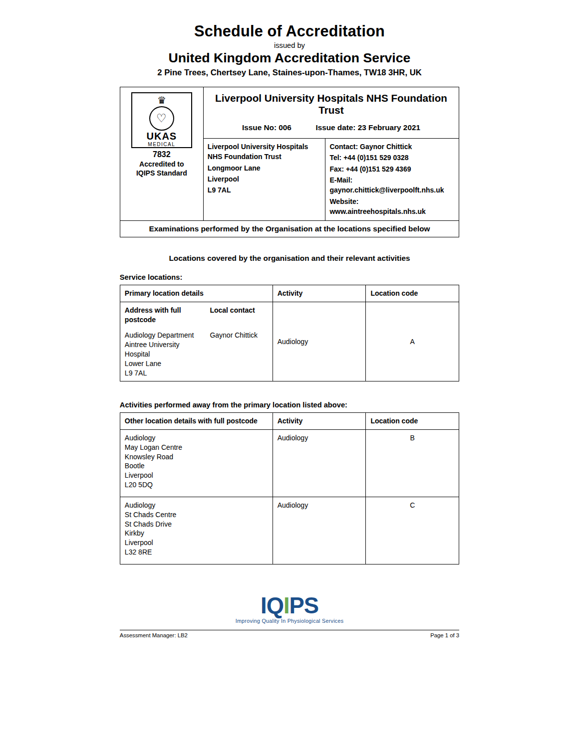Schedule of Accreditation
issued by
United Kingdom Accreditation Service
2 Pine Trees, Chertsey Lane, Staines-upon-Thames, TW18 3HR, UK
| ♛ ♡ UKAS MEDICAL 7832 Accredited to IQIPS Standard | Liverpool University Hospitals NHS Foundation Trust Issue No: 006 Issue date: 23 February 2021 |
| Liverpool University Hospitals NHS Foundation Trust Longmoor Lane Liverpool L9 7AL | Contact: Gaynor Chittick Tel: +44 (0)151 529 0328 Fax: +44 (0)151 529 4369 E-Mail: gaynor.chittick@liverpoolft.nhs.uk Website: www.aintreehospitals.nhs.uk |
| Examinations performed by the Organisation at the locations specified below |
Locations covered by the organisation and their relevant activities
Service locations:
| Primary location details | Activity | Location code |
| --- | --- | --- |
| Address with full postcode Local contact Audiology Department Aintree University Hospital Lower Lane L9 7AL Gaynor Chittick | Audiology | A |
Activities performed away from the primary location listed above:
| Other location details with full postcode | Activity | Location code |
| --- | --- | --- |
| Audiology May Logan Centre Knowsley Road Bootle Liverpool L20 5DQ | Audiology | B |
| Audiology St Chads Centre St Chads Drive Kirkby Liverpool L32 8RE | Audiology | C |
IQIPS
Improving Quality In Physiological Services
Assessment Manager: LB2 Page 1 of 3